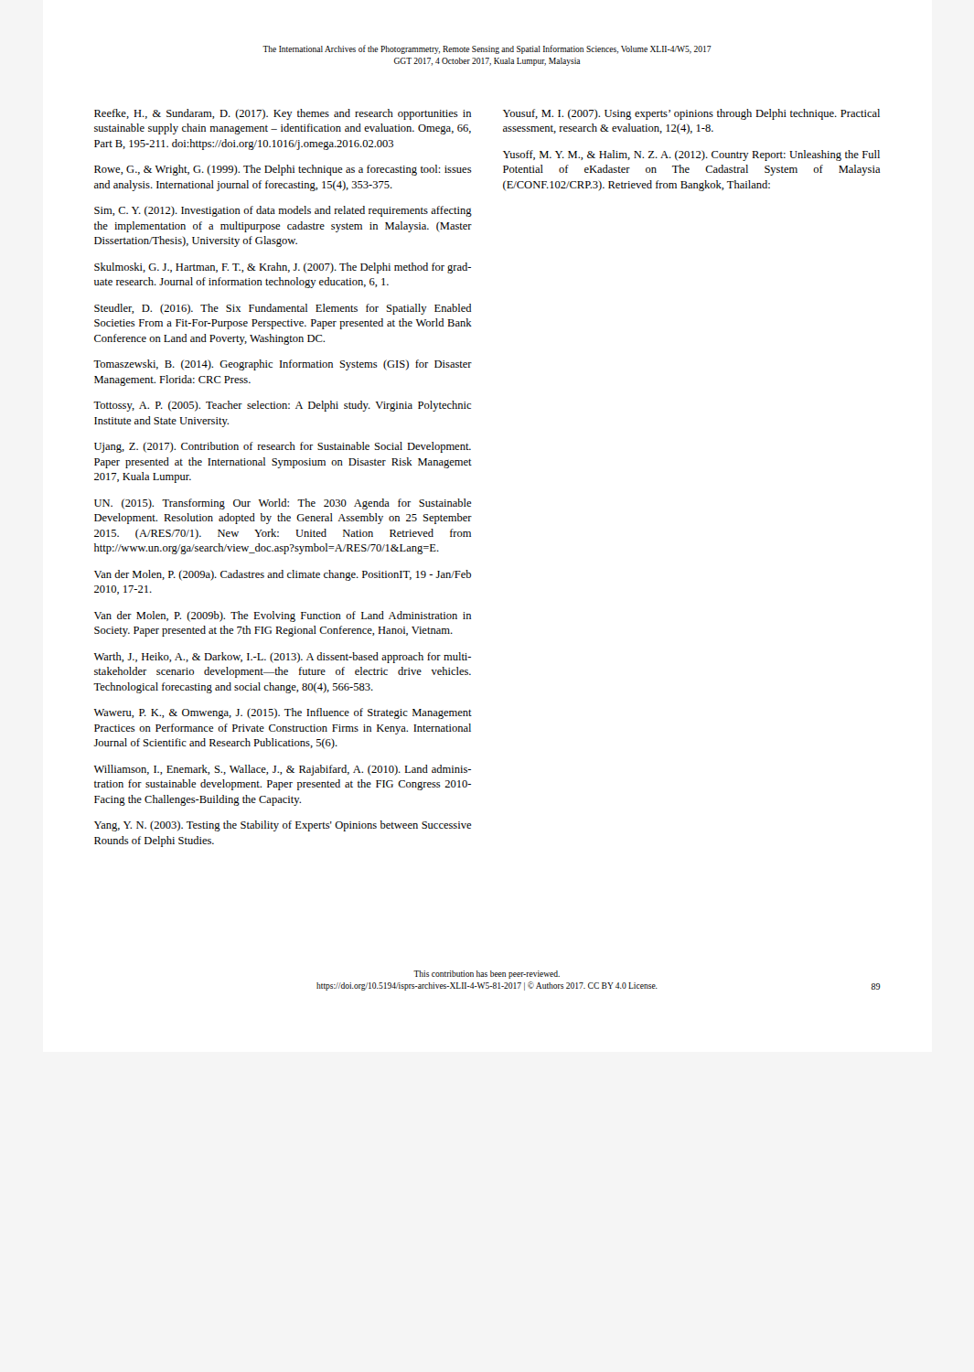The International Archives of the Photogrammetry, Remote Sensing and Spatial Information Sciences, Volume XLII-4/W5, 2017
GGT 2017, 4 October 2017, Kuala Lumpur, Malaysia
Reefke, H., & Sundaram, D. (2017). Key themes and research opportunities in sustainable supply chain management – identification and evaluation. Omega, 66, Part B, 195-211. doi:https://doi.org/10.1016/j.omega.2016.02.003
Rowe, G., & Wright, G. (1999). The Delphi technique as a forecasting tool: issues and analysis. International journal of forecasting, 15(4), 353-375.
Sim, C. Y. (2012). Investigation of data models and related requirements affecting the implementation of a multipurpose cadastre system in Malaysia. (Master Dissertation/Thesis), University of Glasgow.
Skulmoski, G. J., Hartman, F. T., & Krahn, J. (2007). The Delphi method for graduate research. Journal of information technology education, 6, 1.
Steudler, D. (2016). The Six Fundamental Elements for Spatially Enabled Societies From a Fit-For-Purpose Perspective. Paper presented at the World Bank Conference on Land and Poverty, Washington DC.
Tomaszewski, B. (2014). Geographic Information Systems (GIS) for Disaster Management. Florida: CRC Press.
Tottossy, A. P. (2005). Teacher selection: A Delphi study. Virginia Polytechnic Institute and State University.
Ujang, Z. (2017). Contribution of research for Sustainable Social Development. Paper presented at the International Symposium on Disaster Risk Managemet 2017, Kuala Lumpur.
UN. (2015). Transforming Our World: The 2030 Agenda for Sustainable Development. Resolution adopted by the General Assembly on 25 September 2015. (A/RES/70/1). New York: United Nation Retrieved from http://www.un.org/ga/search/view_doc.asp?symbol=A/RES/70/1&Lang=E.
Van der Molen, P. (2009a). Cadastres and climate change. PositionIT, 19 - Jan/Feb 2010, 17-21.
Van der Molen, P. (2009b). The Evolving Function of Land Administration in Society. Paper presented at the 7th FIG Regional Conference, Hanoi, Vietnam.
Warth, J., Heiko, A., & Darkow, I.-L. (2013). A dissent-based approach for multi-stakeholder scenario development—the future of electric drive vehicles. Technological forecasting and social change, 80(4), 566-583.
Waweru, P. K., & Omwenga, J. (2015). The Influence of Strategic Management Practices on Performance of Private Construction Firms in Kenya. International Journal of Scientific and Research Publications, 5(6).
Williamson, I., Enemark, S., Wallace, J., & Rajabifard, A. (2010). Land administration for sustainable development. Paper presented at the FIG Congress 2010-Facing the Challenges-Building the Capacity.
Yang, Y. N. (2003). Testing the Stability of Experts' Opinions between Successive Rounds of Delphi Studies.
Yousuf, M. I. (2007). Using experts’ opinions through Delphi technique. Practical assessment, research & evaluation, 12(4), 1-8.
Yusoff, M. Y. M., & Halim, N. Z. A. (2012). Country Report: Unleashing the Full Potential of eKadaster on The Cadastral System of Malaysia (E/CONF.102/CRP.3). Retrieved from Bangkok, Thailand:
This contribution has been peer-reviewed.
https://doi.org/10.5194/isprs-archives-XLII-4-W5-81-2017 | © Authors 2017. CC BY 4.0 License. 89